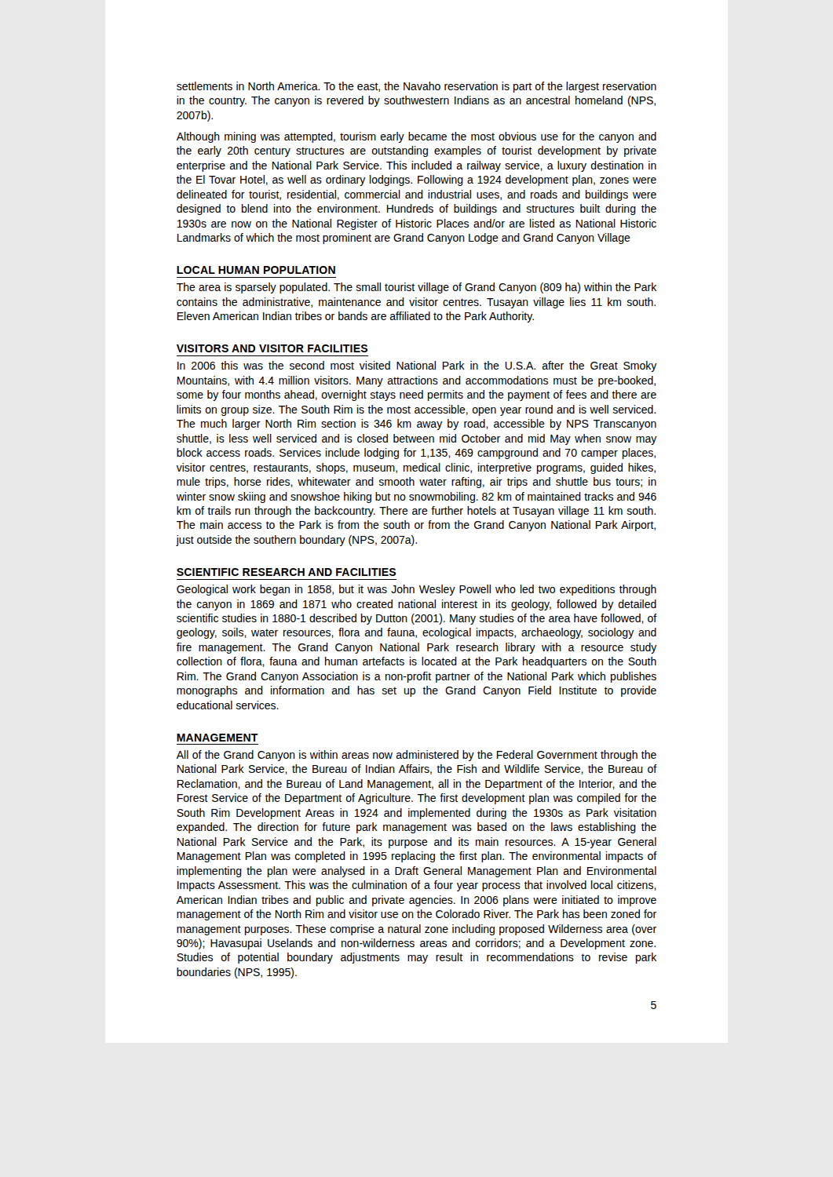settlements in North America. To the east, the Navaho reservation is part of the largest reservation in the country. The canyon is revered by southwestern Indians as an ancestral homeland (NPS, 2007b).
Although mining was attempted, tourism early became the most obvious use for the canyon and the early 20th century structures are outstanding examples of tourist development by private enterprise and the National Park Service. This included a railway service, a luxury destination in the El Tovar Hotel, as well as ordinary lodgings. Following a 1924 development plan, zones were delineated for tourist, residential, commercial and industrial uses, and roads and buildings were designed to blend into the environment. Hundreds of buildings and structures built during the 1930s are now on the National Register of Historic Places and/or are listed as National Historic Landmarks of which the most prominent are Grand Canyon Lodge and Grand Canyon Village
Local Human Population
The area is sparsely populated. The small tourist village of Grand Canyon (809 ha) within the Park contains the administrative, maintenance and visitor centres. Tusayan village lies 11 km south. Eleven American Indian tribes or bands are affiliated to the Park Authority.
Visitors and Visitor Facilities
In 2006 this was the second most visited National Park in the U.S.A. after the Great Smoky Mountains, with 4.4 million visitors. Many attractions and accommodations must be pre-booked, some by four months ahead, overnight stays need permits and the payment of fees and there are limits on group size. The South Rim is the most accessible, open year round and is well serviced. The much larger North Rim section is 346 km away by road, accessible by NPS Transcanyon shuttle, is less well serviced and is closed between mid October and mid May when snow may block access roads. Services include lodging for 1,135, 469 campground and 70 camper places, visitor centres, restaurants, shops, museum, medical clinic, interpretive programs, guided hikes, mule trips, horse rides, whitewater and smooth water rafting, air trips and shuttle bus tours; in winter snow skiing and snowshoe hiking but no snowmobiling. 82 km of maintained tracks and 946 km of trails run through the backcountry. There are further hotels at Tusayan village 11 km south. The main access to the Park is from the south or from the Grand Canyon National Park Airport, just outside the southern boundary (NPS, 2007a).
Scientific Research and Facilities
Geological work began in 1858, but it was John Wesley Powell who led two expeditions through the canyon in 1869 and 1871 who created national interest in its geology, followed by detailed scientific studies in 1880-1 described by Dutton (2001). Many studies of the area have followed, of geology, soils, water resources, flora and fauna, ecological impacts, archaeology, sociology and fire management. The Grand Canyon National Park research library with a resource study collection of flora, fauna and human artefacts is located at the Park headquarters on the South Rim. The Grand Canyon Association is a non-profit partner of the National Park which publishes monographs and information and has set up the Grand Canyon Field Institute to provide educational services.
Management
All of the Grand Canyon is within areas now administered by the Federal Government through the National Park Service, the Bureau of Indian Affairs, the Fish and Wildlife Service, the Bureau of Reclamation, and the Bureau of Land Management, all in the Department of the Interior, and the Forest Service of the Department of Agriculture. The first development plan was compiled for the South Rim Development Areas in 1924 and implemented during the 1930s as Park visitation expanded. The direction for future park management was based on the laws establishing the National Park Service and the Park, its purpose and its main resources. A 15-year General Management Plan was completed in 1995 replacing the first plan. The environmental impacts of implementing the plan were analysed in a Draft General Management Plan and Environmental Impacts Assessment. This was the culmination of a four year process that involved local citizens, American Indian tribes and public and private agencies. In 2006 plans were initiated to improve management of the North Rim and visitor use on the Colorado River. The Park has been zoned for management purposes. These comprise a natural zone including proposed Wilderness area (over 90%); Havasupai Uselands and non-wilderness areas and corridors; and a Development zone. Studies of potential boundary adjustments may result in recommendations to revise park boundaries (NPS, 1995).
5